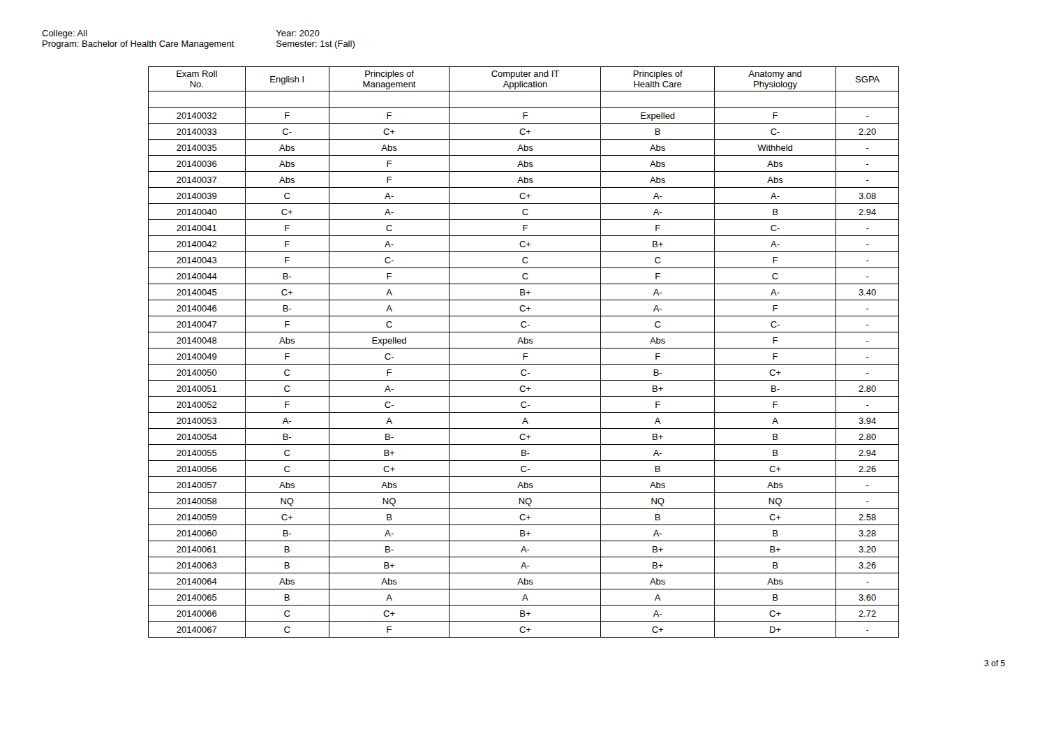College: All
Program: Bachelor of Health Care Management
Year: 2020
Semester: 1st (Fall)
| Exam Roll No. | English I | Principles of Management | Computer and IT Application | Principles of Health Care | Anatomy and Physiology | SGPA |
| --- | --- | --- | --- | --- | --- | --- |
| 20140032 | F | F | F | Expelled | F | - |
| 20140033 | C- | C+ | C+ | B | C- | 2.20 |
| 20140035 | Abs | Abs | Abs | Abs | Withheld | - |
| 20140036 | Abs | F | Abs | Abs | Abs | - |
| 20140037 | Abs | F | Abs | Abs | Abs | - |
| 20140039 | C | A- | C+ | A- | A- | 3.08 |
| 20140040 | C+ | A- | C | A- | B | 2.94 |
| 20140041 | F | C | F | F | C- | - |
| 20140042 | F | A- | C+ | B+ | A- | - |
| 20140043 | F | C- | C | C | F | - |
| 20140044 | B- | F | C | F | C | - |
| 20140045 | C+ | A | B+ | A- | A- | 3.40 |
| 20140046 | B- | A | C+ | A- | F | - |
| 20140047 | F | C | C- | C | C- | - |
| 20140048 | Abs | Expelled | Abs | Abs | F | - |
| 20140049 | F | C- | F | F | F | - |
| 20140050 | C | F | C- | B- | C+ | - |
| 20140051 | C | A- | C+ | B+ | B- | 2.80 |
| 20140052 | F | C- | C- | F | F | - |
| 20140053 | A- | A | A | A | A | 3.94 |
| 20140054 | B- | B- | C+ | B+ | B | 2.80 |
| 20140055 | C | B+ | B- | A- | B | 2.94 |
| 20140056 | C | C+ | C- | B | C+ | 2.26 |
| 20140057 | Abs | Abs | Abs | Abs | Abs | - |
| 20140058 | NQ | NQ | NQ | NQ | NQ | - |
| 20140059 | C+ | B | C+ | B | C+ | 2.58 |
| 20140060 | B- | A- | B+ | A- | B | 3.28 |
| 20140061 | B | B- | A- | B+ | B+ | 3.20 |
| 20140063 | B | B+ | A- | B+ | B | 3.26 |
| 20140064 | Abs | Abs | Abs | Abs | Abs | - |
| 20140065 | B | A | A | A | B | 3.60 |
| 20140066 | C | C+ | B+ | A- | C+ | 2.72 |
| 20140067 | C | F | C+ | C+ | D+ | - |
3 of 5